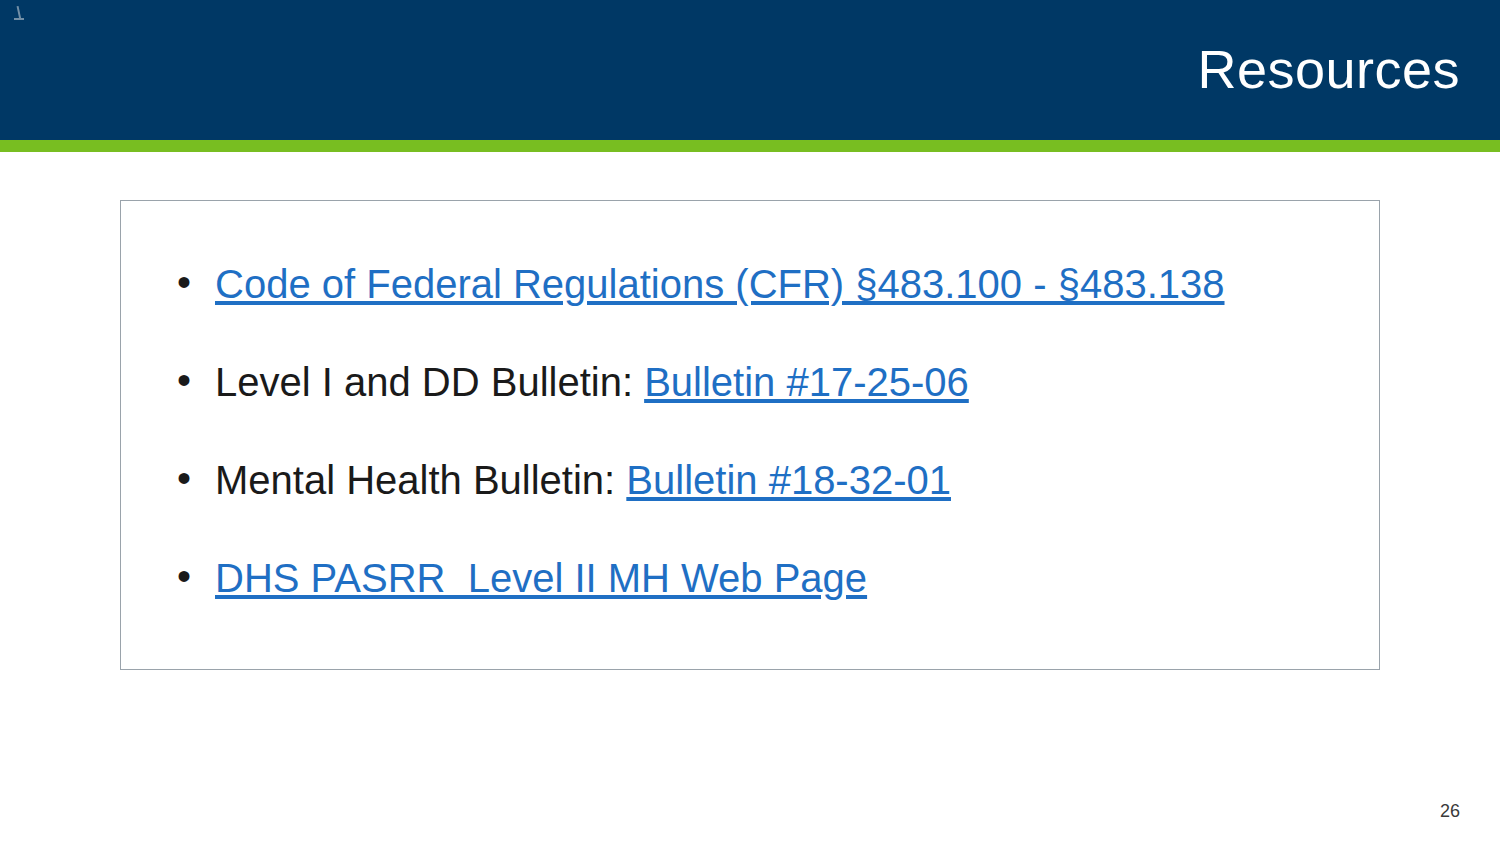Resources
Code of Federal Regulations (CFR) §483.100 - §483.138
Level I and DD Bulletin: Bulletin #17-25-06
Mental Health Bulletin: Bulletin #18-32-01
DHS PASRR Level II MH Web Page
26